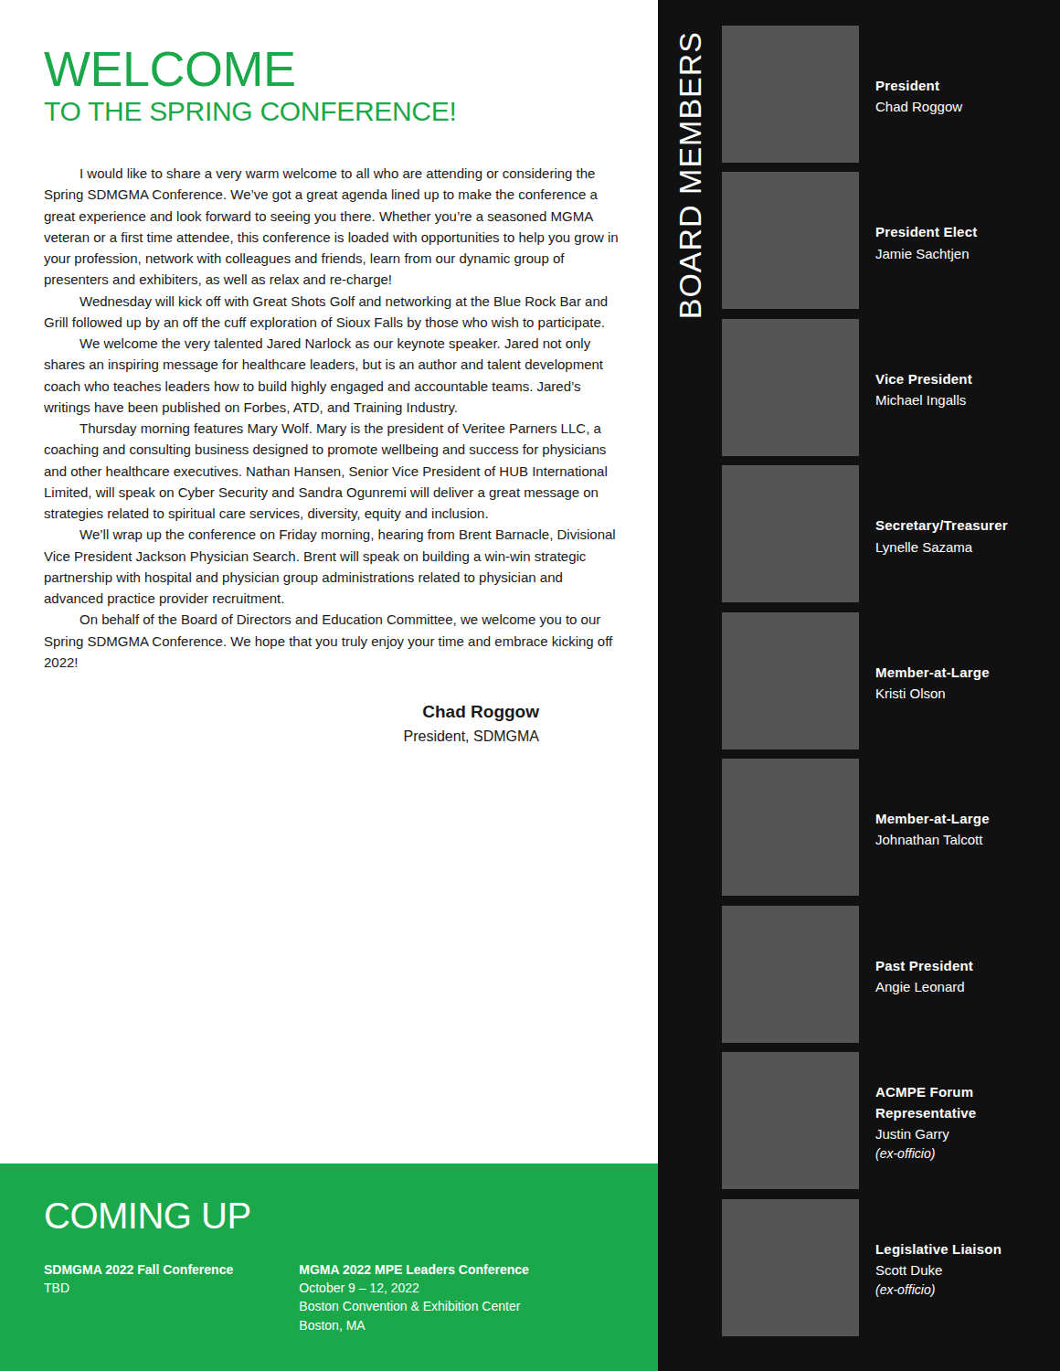WELCOME
TO THE SPRING CONFERENCE!
I would like to share a very warm welcome to all who are attending or considering the Spring SDMGMA Conference. We’ve got a great agenda lined up to make the conference a great experience and look forward to seeing you there. Whether you’re a seasoned MGMA veteran or a first time attendee, this conference is loaded with opportunities to help you grow in your profession, network with colleagues and friends, learn from our dynamic group of presenters and exhibiters, as well as relax and re-charge!
Wednesday will kick off with Great Shots Golf and networking at the Blue Rock Bar and Grill followed up by an off the cuff exploration of Sioux Falls by those who wish to participate.
We welcome the very talented Jared Narlock as our keynote speaker. Jared not only shares an inspiring message for healthcare leaders, but is an author and talent development coach who teaches leaders how to build highly engaged and accountable teams. Jared’s writings have been published on Forbes, ATD, and Training Industry.
Thursday morning features Mary Wolf. Mary is the president of Veritee Parners LLC, a coaching and consulting business designed to promote wellbeing and success for physicians and other healthcare executives. Nathan Hansen, Senior Vice President of HUB International Limited, will speak on Cyber Security and Sandra Ogunremi will deliver a great message on strategies related to spiritual care services, diversity, equity and inclusion.
We’ll wrap up the conference on Friday morning, hearing from Brent Barnacle, Divisional Vice President Jackson Physician Search. Brent will speak on building a win-win strategic partnership with hospital and physician group administrations related to physician and advanced practice provider recruitment.
On behalf of the Board of Directors and Education Committee, we welcome you to our Spring SDMGMA Conference. We hope that you truly enjoy your time and embrace kicking off 2022!
Chad Roggow President, SDMGMA
COMING UP
SDMGMA 2022 Fall Conference
TBD
MGMA 2022 MPE Leaders Conference
October 9 – 12, 2022
Boston Convention & Exhibition Center
Boston, MA
BOARD MEMBERS
President Chad Roggow
President Elect Jamie Sachtjen
Vice President Michael Ingalls
Secretary/Treasurer Lynelle Sazama
Member-at-Large Kristi Olson
Member-at-Large Johnathan Talcott
Past President Angie Leonard
ACMPE Forum
Representative Justin Garry (ex-officio)
Legislative Liaison Scott Duke (ex-officio)